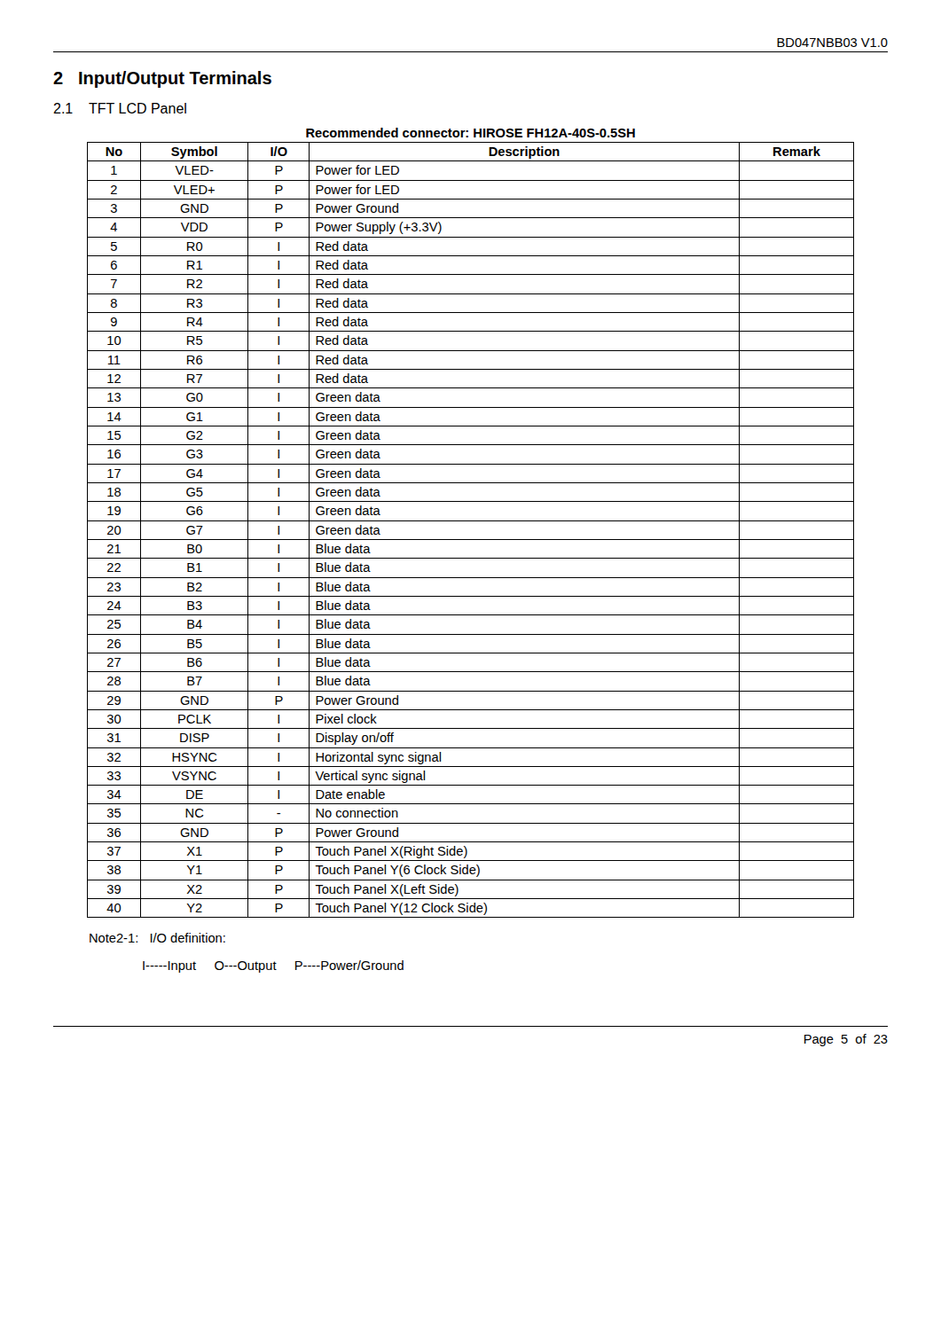BD047NBB03 V1.0
2 Input/Output Terminals
2.1 TFT LCD Panel
Recommended connector: HIROSE FH12A-40S-0.5SH
| No | Symbol | I/O | Description | Remark |
| --- | --- | --- | --- | --- |
| 1 | VLED- | P | Power for LED | |
| 2 | VLED+ | P | Power for LED | |
| 3 | GND | P | Power Ground | |
| 4 | VDD | P | Power Supply (+3.3V) | |
| 5 | R0 | I | Red data | |
| 6 | R1 | I | Red data | |
| 7 | R2 | I | Red data | |
| 8 | R3 | I | Red data | |
| 9 | R4 | I | Red data | |
| 10 | R5 | I | Red data | |
| 11 | R6 | I | Red data | |
| 12 | R7 | I | Red data | |
| 13 | G0 | I | Green data | |
| 14 | G1 | I | Green data | |
| 15 | G2 | I | Green data | |
| 16 | G3 | I | Green data | |
| 17 | G4 | I | Green data | |
| 18 | G5 | I | Green data | |
| 19 | G6 | I | Green data | |
| 20 | G7 | I | Green data | |
| 21 | B0 | I | Blue data | |
| 22 | B1 | I | Blue data | |
| 23 | B2 | I | Blue data | |
| 24 | B3 | I | Blue data | |
| 25 | B4 | I | Blue data | |
| 26 | B5 | I | Blue data | |
| 27 | B6 | I | Blue data | |
| 28 | B7 | I | Blue data | |
| 29 | GND | P | Power Ground | |
| 30 | PCLK | I | Pixel clock | |
| 31 | DISP | I | Display on/off | |
| 32 | HSYNC | I | Horizontal sync signal | |
| 33 | VSYNC | I | Vertical sync signal | |
| 34 | DE | I | Date enable | |
| 35 | NC | - | No connection | |
| 36 | GND | P | Power Ground | |
| 37 | X1 | P | Touch Panel X(Right Side) | |
| 38 | Y1 | P | Touch Panel Y(6 Clock Side) | |
| 39 | X2 | P | Touch Panel X(Left Side) | |
| 40 | Y2 | P | Touch Panel Y(12 Clock Side) | |
Note2-1: I/O definition:
I-----Input O---Output P----Power/Ground
Page 5 of 23